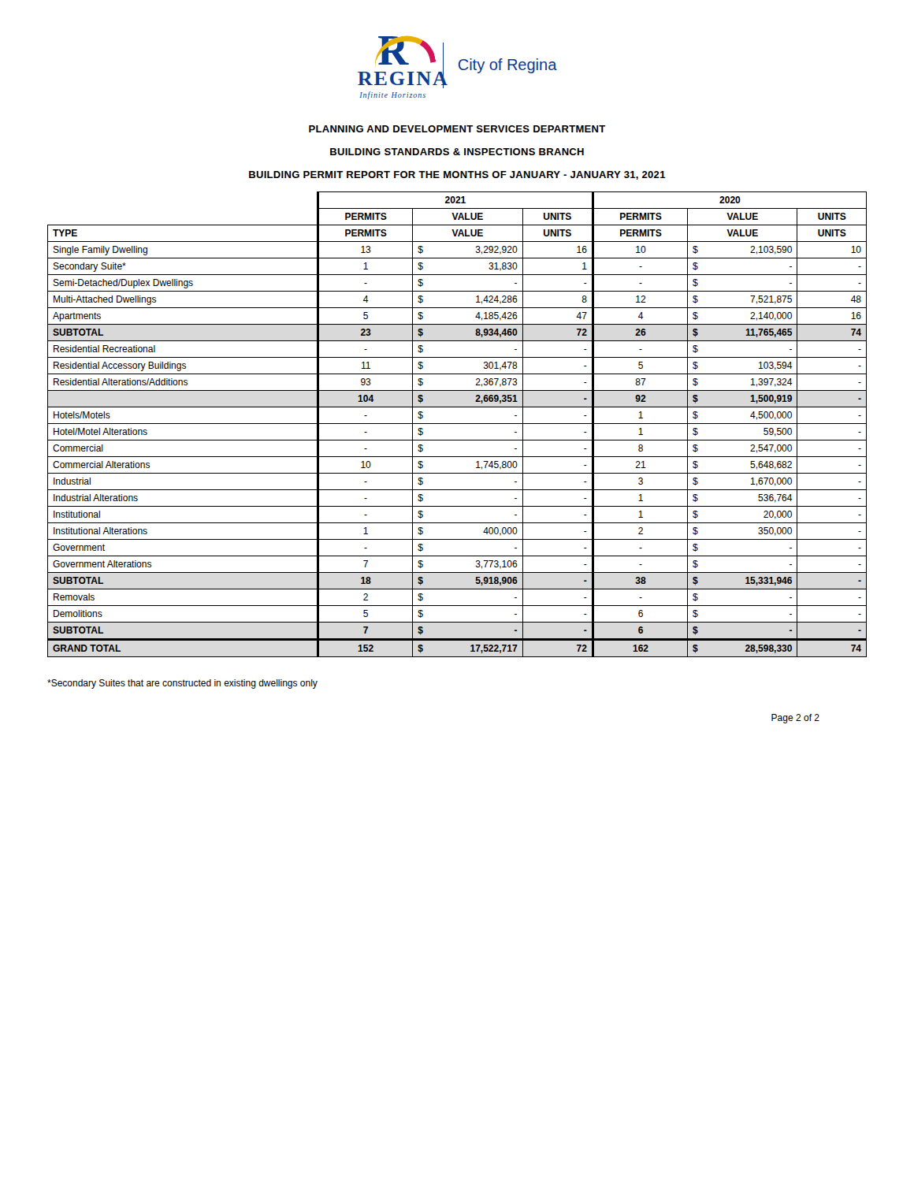R
REGINA
Infinite Horizons
City of Regina
PLANNING AND DEVELOPMENT SERVICES DEPARTMENT
BUILDING STANDARDS & INSPECTIONS BRANCH
BUILDING PERMIT REPORT FOR THE MONTHS OF JANUARY - JANUARY 31, 2021
| | 2021 | 2020 |
| --- | --- | --- |
| PERMITS | VALUE | UNITS | PERMITS | VALUE | UNITS |
| TYPE | PERMITS | VALUE | UNITS | PERMITS | VALUE | UNITS |
| Single Family Dwelling | 13 | $ | 3,292,920 | 16 | 10 | $ | 2,103,590 | 10 |
| Secondary Suite* | 1 | $ | 31,830 | 1 | - | $ | - | - |
| Semi-Detached/Duplex Dwellings | - | $ | - | - | - | $ | - | - |
| Multi-Attached Dwellings | 4 | $ | 1,424,286 | 8 | 12 | $ | 7,521,875 | 48 |
| Apartments | 5 | $ | 4,185,426 | 47 | 4 | $ | 2,140,000 | 16 |
| SUBTOTAL | 23 | $ | 8,934,460 | 72 | 26 | $ | 11,765,465 | 74 |
| Residential Recreational | - | $ | - | - | - | $ | - | - |
| Residential Accessory Buildings | 11 | $ | 301,478 | - | 5 | $ | 103,594 | - |
| Residential Alterations/Additions | 93 | $ | 2,367,873 | - | 87 | $ | 1,397,324 | - |
| | 104 | $ | 2,669,351 | - | 92 | $ | 1,500,919 | - |
| Hotels/Motels | - | $ | - | - | 1 | $ | 4,500,000 | - |
| Hotel/Motel Alterations | - | $ | - | - | 1 | $ | 59,500 | - |
| Commercial | - | $ | - | - | 8 | $ | 2,547,000 | - |
| Commercial Alterations | 10 | $ | 1,745,800 | - | 21 | $ | 5,648,682 | - |
| Industrial | - | $ | - | - | 3 | $ | 1,670,000 | - |
| Industrial Alterations | - | $ | - | - | 1 | $ | 536,764 | - |
| Institutional | - | $ | - | - | 1 | $ | 20,000 | - |
| Institutional Alterations | 1 | $ | 400,000 | - | 2 | $ | 350,000 | - |
| Government | - | $ | - | - | - | $ | - | - |
| Government Alterations | 7 | $ | 3,773,106 | - | - | $ | - | - |
| SUBTOTAL | 18 | $ | 5,918,906 | - | 38 | $ | 15,331,946 | - |
| Removals | 2 | $ | - | - | - | $ | - | - |
| Demolitions | 5 | $ | - | - | 6 | $ | - | - |
| SUBTOTAL | 7 | $ | - | - | 6 | $ | - | - |
| GRAND TOTAL | 152 | $ | 17,522,717 | 72 | 162 | $ | 28,598,330 | 74 |
*Secondary Suites that are constructed in existing dwellings only
Page 2 of 2